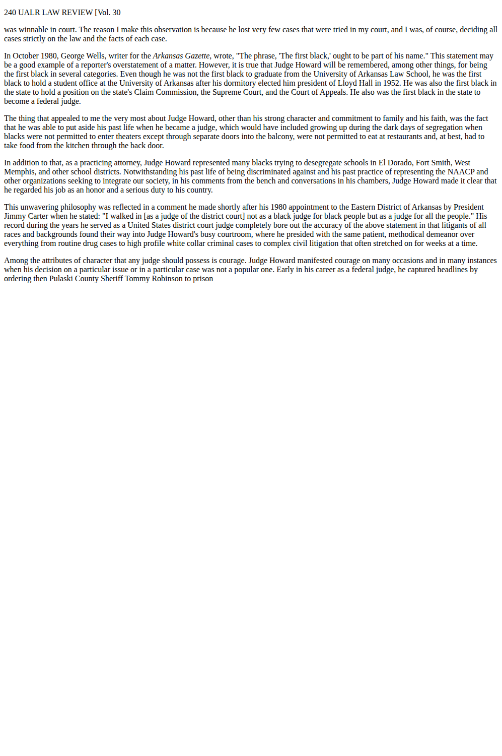240 UALR LAW REVIEW [Vol. 30
was winnable in court. The reason I make this observation is because he lost very few cases that were tried in my court, and I was, of course, deciding all cases strictly on the law and the facts of each case.
In October 1980, George Wells, writer for the Arkansas Gazette, wrote, "The phrase, 'The first black,' ought to be part of his name." This statement may be a good example of a reporter's overstatement of a matter. However, it is true that Judge Howard will be remembered, among other things, for being the first black in several categories. Even though he was not the first black to graduate from the University of Arkansas Law School, he was the first black to hold a student office at the University of Arkansas after his dormitory elected him president of Lloyd Hall in 1952. He was also the first black in the state to hold a position on the state's Claim Commission, the Supreme Court, and the Court of Appeals. He also was the first black in the state to become a federal judge.
The thing that appealed to me the very most about Judge Howard, other than his strong character and commitment to family and his faith, was the fact that he was able to put aside his past life when he became a judge, which would have included growing up during the dark days of segregation when blacks were not permitted to enter theaters except through separate doors into the balcony, were not permitted to eat at restaurants and, at best, had to take food from the kitchen through the back door.
In addition to that, as a practicing attorney, Judge Howard represented many blacks trying to desegregate schools in El Dorado, Fort Smith, West Memphis, and other school districts. Notwithstanding his past life of being discriminated against and his past practice of representing the NAACP and other organizations seeking to integrate our society, in his comments from the bench and conversations in his chambers, Judge Howard made it clear that he regarded his job as an honor and a serious duty to his country.
This unwavering philosophy was reflected in a comment he made shortly after his 1980 appointment to the Eastern District of Arkansas by President Jimmy Carter when he stated: "I walked in [as a judge of the district court] not as a black judge for black people but as a judge for all the people." His record during the years he served as a United States district court judge completely bore out the accuracy of the above statement in that litigants of all races and backgrounds found their way into Judge Howard's busy courtroom, where he presided with the same patient, methodical demeanor over everything from routine drug cases to high profile white collar criminal cases to complex civil litigation that often stretched on for weeks at a time.
Among the attributes of character that any judge should possess is courage. Judge Howard manifested courage on many occasions and in many instances when his decision on a particular issue or in a particular case was not a popular one. Early in his career as a federal judge, he captured headlines by ordering then Pulaski County Sheriff Tommy Robinson to prison